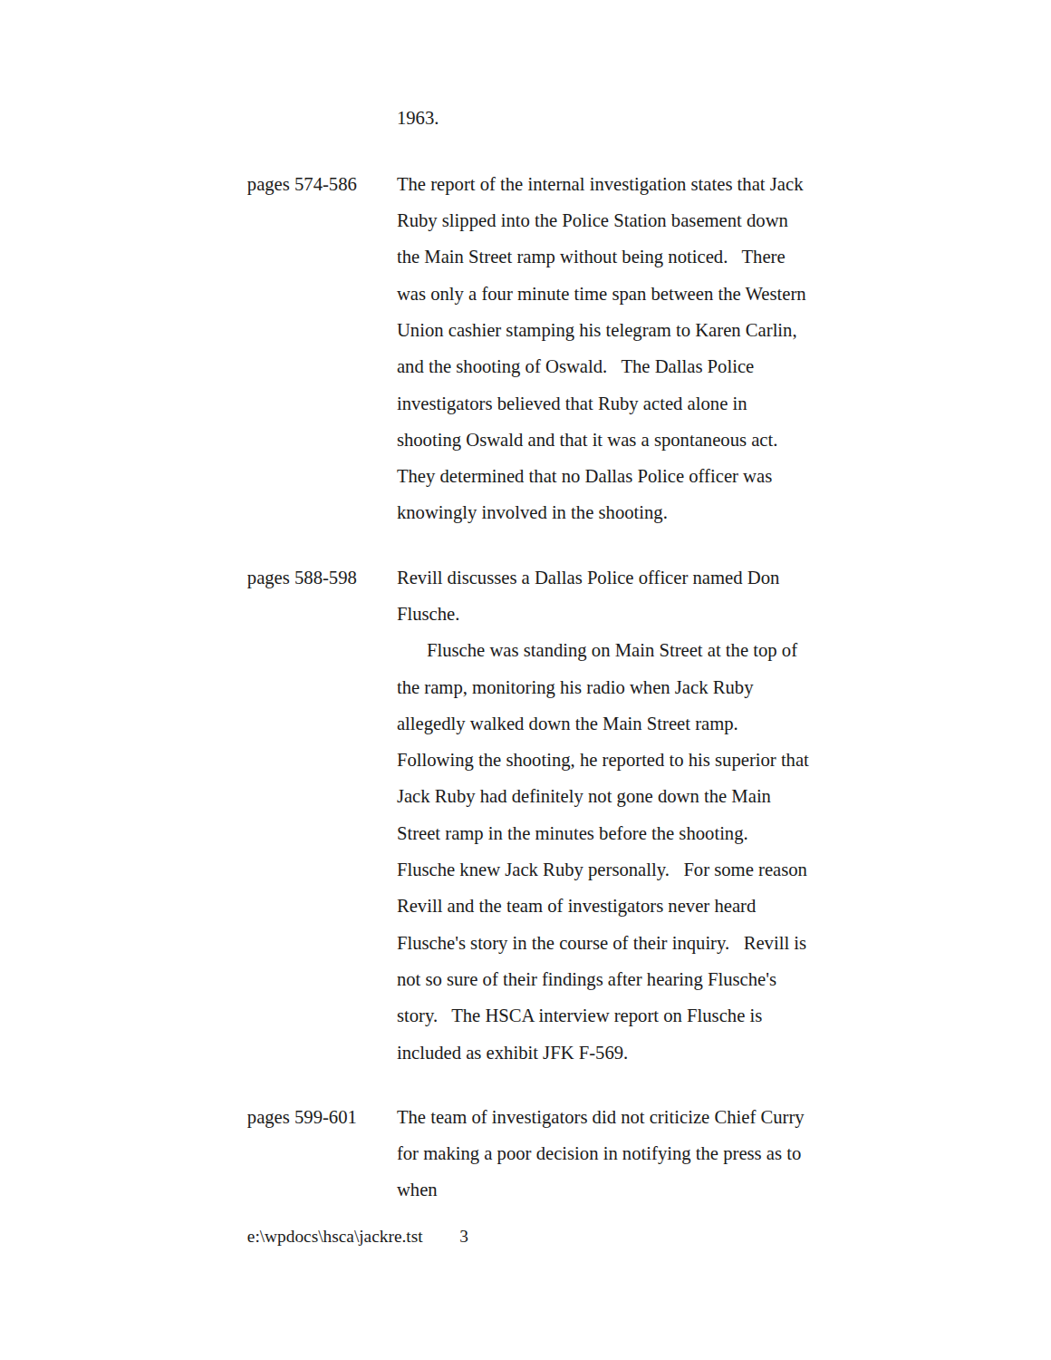1963.
pages 574-586
The report of the internal investigation states that Jack Ruby slipped into the Police Station basement down the Main Street ramp without being noticed. There was only a four minute time span between the Western Union cashier stamping his telegram to Karen Carlin, and the shooting of Oswald. The Dallas Police investigators believed that Ruby acted alone in shooting Oswald and that it was a spontaneous act. They determined that no Dallas Police officer was knowingly involved in the shooting.
pages 588-598
Revill discusses a Dallas Police officer named Don Flusche.
Flusche was standing on Main Street at the top of the ramp, monitoring his radio when Jack Ruby allegedly walked down the Main Street ramp. Following the shooting, he reported to his superior that Jack Ruby had definitely not gone down the Main Street ramp in the minutes before the shooting. Flusche knew Jack Ruby personally. For some reason Revill and the team of investigators never heard Flusche's story in the course of their inquiry. Revill is not so sure of their findings after hearing Flusche's story. The HSCA interview report on Flusche is included as exhibit JFK F-569.
pages 599-601
The team of investigators did not criticize Chief Curry for making a poor decision in notifying the press as to when
e:\wpdocs\hsca\jackre.tst3